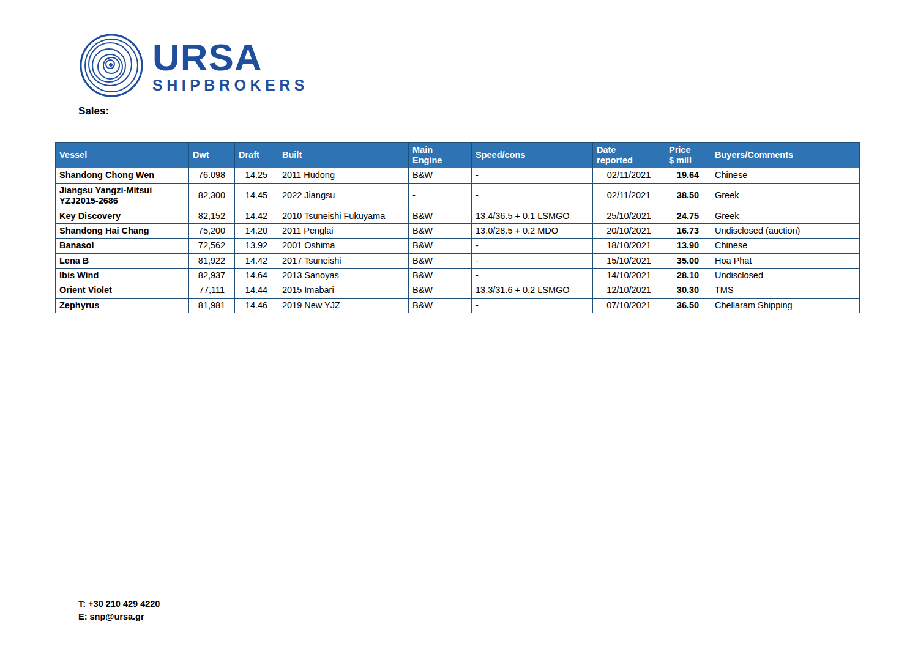URSA
SHIPBROKERS
Sales:
| Vessel | Dwt | Draft | Built | Main Engine | Speed/cons | Date reported | Price $ mill | Buyers/Comments |
| --- | --- | --- | --- | --- | --- | --- | --- | --- |
| Shandong Chong Wen | 76.098 | 14.25 | 2011 Hudong | B&W | - | 02/11/2021 | 19.64 | Chinese |
| Jiangsu Yangzi-Mitsui YZJ2015-2686 | 82,300 | 14.45 | 2022 Jiangsu | - | - | 02/11/2021 | 38.50 | Greek |
| Key Discovery | 82,152 | 14.42 | 2010 Tsuneishi Fukuyama | B&W | 13.4/36.5 + 0.1 LSMGO | 25/10/2021 | 24.75 | Greek |
| Shandong Hai Chang | 75,200 | 14.20 | 2011 Penglai | B&W | 13.0/28.5 + 0.2 MDO | 20/10/2021 | 16.73 | Undisclosed (auction) |
| Banasol | 72,562 | 13.92 | 2001 Oshima | B&W | - | 18/10/2021 | 13.90 | Chinese |
| Lena B | 81,922 | 14.42 | 2017 Tsuneishi | B&W | - | 15/10/2021 | 35.00 | Hoa Phat |
| Ibis Wind | 82,937 | 14.64 | 2013 Sanoyas | B&W | - | 14/10/2021 | 28.10 | Undisclosed |
| Orient Violet | 77,111 | 14.44 | 2015 Imabari | B&W | 13.3/31.6 + 0.2 LSMGO | 12/10/2021 | 30.30 | TMS |
| Zephyrus | 81,981 | 14.46 | 2019 New YJZ | B&W | - | 07/10/2021 | 36.50 | Chellaram Shipping |
T: +30 210 429 4220
E: snp@ursa.gr